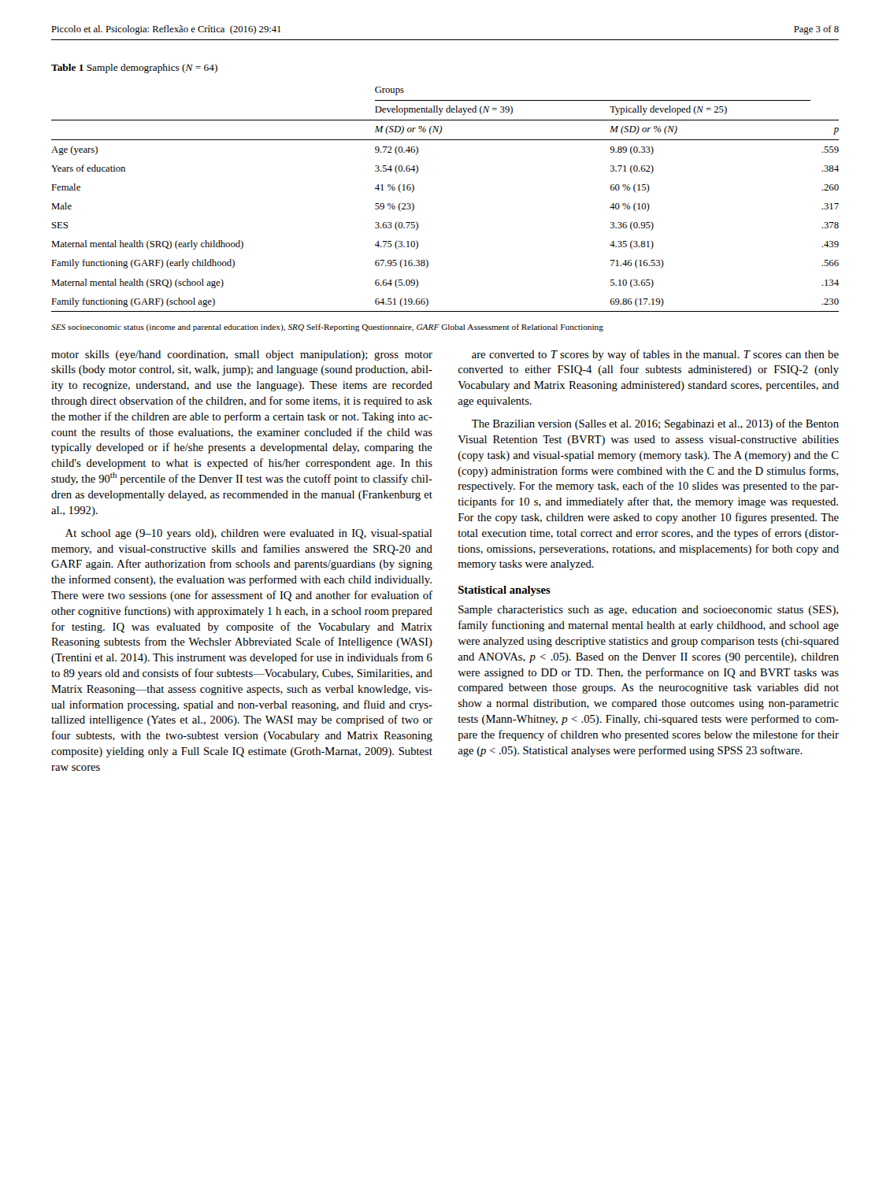Piccolo et al. Psicologia: Reflexão e Crítica (2016) 29:41 Page 3 of 8
Table 1 Sample demographics ( N = 64)
| | Groups | |
| --- | --- | --- |
| | Developmentally delayed ( N = 39) | Typically developed ( N = 25) | |
| | M (SD) or % ( N ) | M (SD) or % ( N ) | p |
| Age (years) | 9.72 (0.46) | 9.89 (0.33) | .559 |
| Years of education | 3.54 (0.64) | 3.71 (0.62) | .384 |
| Female | 41 % (16) | 60 % (15) | .260 |
| Male | 59 % (23) | 40 % (10) | .317 |
| SES | 3.63 (0.75) | 3.36 (0.95) | .378 |
| Maternal mental health (SRQ) (early childhood) | 4.75 (3.10) | 4.35 (3.81) | .439 |
| Family functioning (GARF) (early childhood) | 67.95 (16.38) | 71.46 (16.53) | .566 |
| Maternal mental health (SRQ) (school age) | 6.64 (5.09) | 5.10 (3.65) | .134 |
| Family functioning (GARF) (school age) | 64.51 (19.66) | 69.86 (17.19) | .230 |
SES socioeconomic status (income and parental education index), SRQ Self-Reporting Questionnaire, GARF Global Assessment of Relational Functioning
motor skills (eye/hand coordination, small object manipulation); gross motor skills (body motor control, sit, walk, jump); and language (sound production, ability to recognize, understand, and use the language). These items are recorded through direct observation of the children, and for some items, it is required to ask the mother if the children are able to perform a certain task or not. Taking into account the results of those evaluations, the examiner concluded if the child was typically developed or if he/she presents a developmental delay, comparing the child's development to what is expected of his/her correspondent age. In this study, the 90th percentile of the Denver II test was the cutoff point to classify children as developmentally delayed, as recommended in the manual (Frankenburg et al., 1992).
At school age (9–10 years old), children were evaluated in IQ, visual-spatial memory, and visual-constructive skills and families answered the SRQ-20 and GARF again. After authorization from schools and parents/guardians (by signing the informed consent), the evaluation was performed with each child individually. There were two sessions (one for assessment of IQ and another for evaluation of other cognitive functions) with approximately 1 h each, in a school room prepared for testing. IQ was evaluated by composite of the Vocabulary and Matrix Reasoning subtests from the Wechsler Abbreviated Scale of Intelligence (WASI) (Trentini et al. 2014). This instrument was developed for use in individuals from 6 to 89 years old and consists of four subtests—Vocabulary, Cubes, Similarities, and Matrix Reasoning—that assess cognitive aspects, such as verbal knowledge, visual information processing, spatial and non-verbal reasoning, and fluid and crystallized intelligence (Yates et al., 2006). The WASI may be comprised of two or four subtests, with the two-subtest version (Vocabulary and Matrix Reasoning composite) yielding only a Full Scale IQ estimate (Groth-Marnat, 2009). Subtest raw scores
are converted to T scores by way of tables in the manual. T scores can then be converted to either FSIQ-4 (all four subtests administered) or FSIQ-2 (only Vocabulary and Matrix Reasoning administered) standard scores, percentiles, and age equivalents.
The Brazilian version (Salles et al. 2016; Segabinazi et al., 2013) of the Benton Visual Retention Test (BVRT) was used to assess visual-constructive abilities (copy task) and visual-spatial memory (memory task). The A (memory) and the C (copy) administration forms were combined with the C and the D stimulus forms, respectively. For the memory task, each of the 10 slides was presented to the participants for 10 s, and immediately after that, the memory image was requested. For the copy task, children were asked to copy another 10 figures presented. The total execution time, total correct and error scores, and the types of errors (distortions, omissions, perseverations, rotations, and misplacements) for both copy and memory tasks were analyzed.
Statistical analyses
Sample characteristics such as age, education and socioeconomic status (SES), family functioning and maternal mental health at early childhood, and school age were analyzed using descriptive statistics and group comparison tests (chi-squared and ANOVAs, p < .05). Based on the Denver II scores (90 percentile), children were assigned to DD or TD. Then, the performance on IQ and BVRT tasks was compared between those groups. As the neurocognitive task variables did not show a normal distribution, we compared those outcomes using non-parametric tests (Mann-Whitney, p < .05). Finally, chi-squared tests were performed to compare the frequency of children who presented scores below the milestone for their age (p < .05). Statistical analyses were performed using SPSS 23 software.